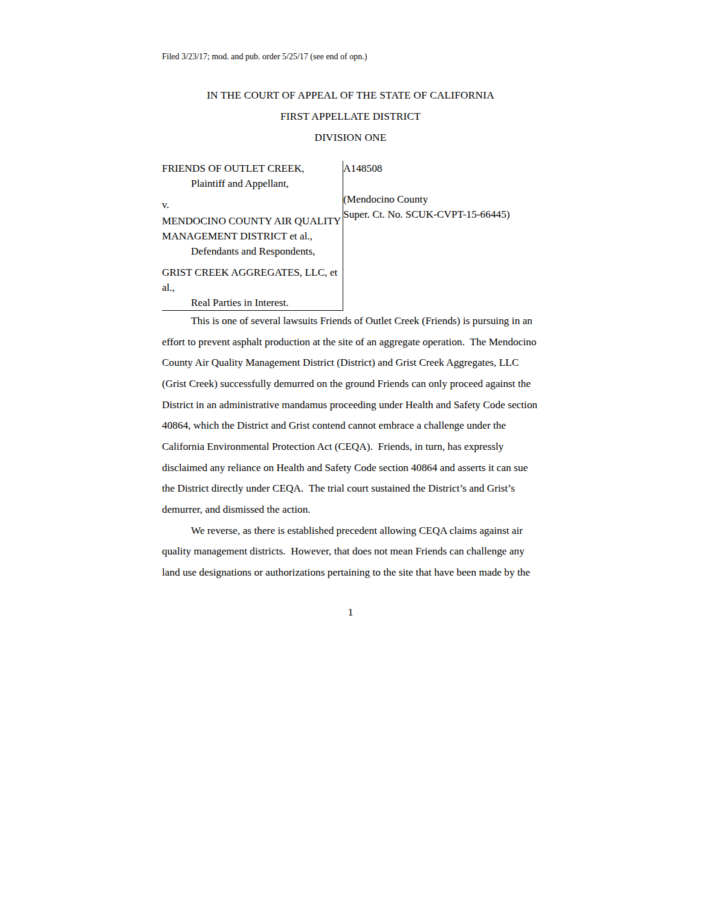Filed 3/23/17; mod. and pub. order 5/25/17 (see end of opn.)
IN THE COURT OF APPEAL OF THE STATE OF CALIFORNIA
FIRST APPELLATE DISTRICT
DIVISION ONE
| FRIENDS OF OUTLET CREEK, Plaintiff and Appellant, v. MENDOCINO COUNTY AIR QUALITY MANAGEMENT DISTRICT et al., Defendants and Respondents, GRIST CREEK AGGREGATES, LLC, et al., Real Parties in Interest. | A148508 (Mendocino County Super. Ct. No. SCUK-CVPT-15-66445) |
This is one of several lawsuits Friends of Outlet Creek (Friends) is pursuing in an effort to prevent asphalt production at the site of an aggregate operation. The Mendocino County Air Quality Management District (District) and Grist Creek Aggregates, LLC (Grist Creek) successfully demurred on the ground Friends can only proceed against the District in an administrative mandamus proceeding under Health and Safety Code section 40864, which the District and Grist contend cannot embrace a challenge under the California Environmental Protection Act (CEQA). Friends, in turn, has expressly disclaimed any reliance on Health and Safety Code section 40864 and asserts it can sue the District directly under CEQA. The trial court sustained the District’s and Grist’s demurrer, and dismissed the action.
We reverse, as there is established precedent allowing CEQA claims against air quality management districts. However, that does not mean Friends can challenge any land use designations or authorizations pertaining to the site that have been made by the
1